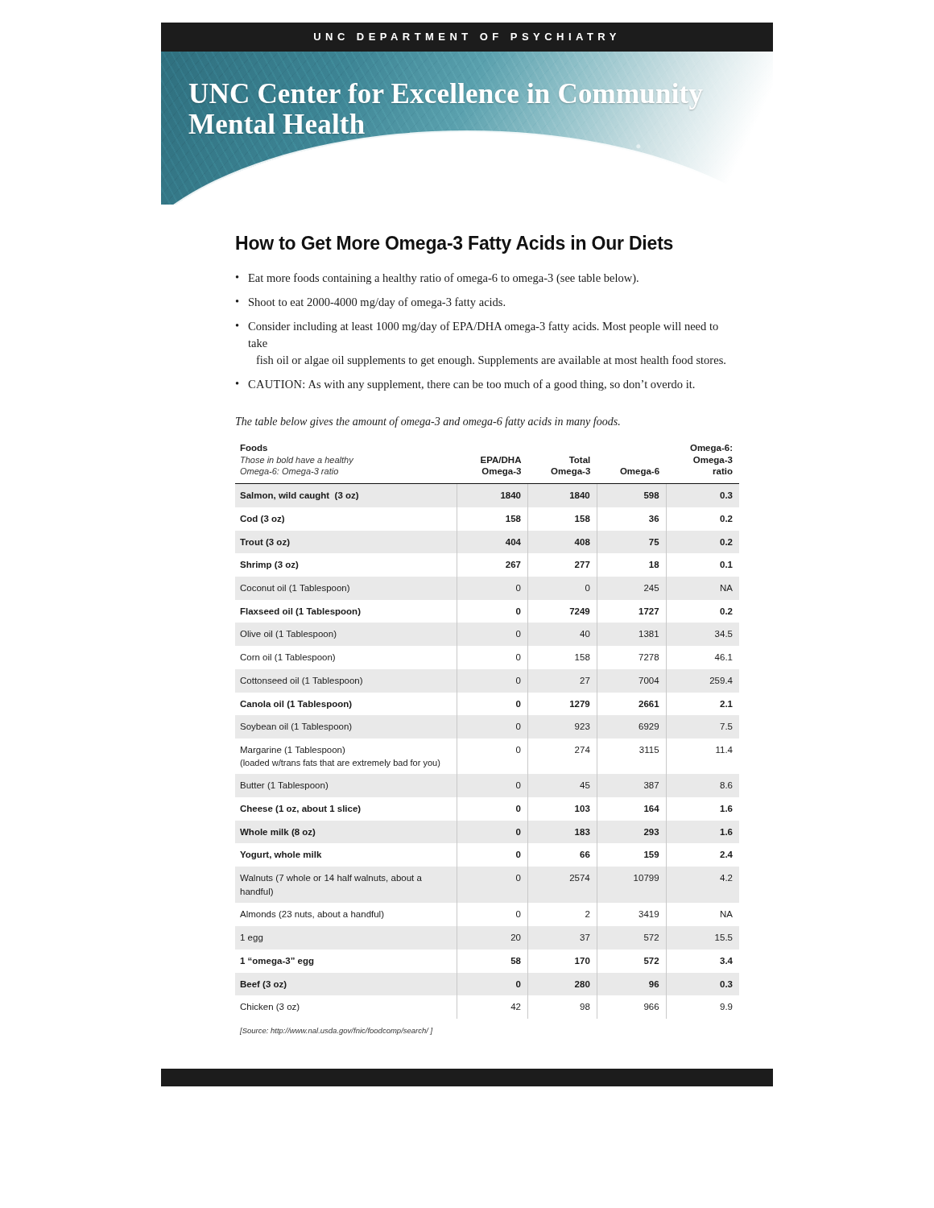UNC Department of Psychiatry
UNC Center for Excellence in Community Mental Health
How to Get More Omega-3 Fatty Acids in Our Diets
Eat more foods containing a healthy ratio of omega-6 to omega-3 (see table below).
Shoot to eat 2000-4000 mg/day of omega-3 fatty acids.
Consider including at least 1000 mg/day of EPA/DHA omega-3 fatty acids. Most people will need to take fish oil or algae oil supplements to get enough. Supplements are available at most health food stores.
CAUTION: As with any supplement, there can be too much of a good thing, so don’t overdo it.
The table below gives the amount of omega-3 and omega-6 fatty acids in many foods.
| Foods Those in bold have a healthy Omega-6: Omega-3 ratio | EPA/DHA Omega-3 | Total Omega-3 | Omega-6 | Omega-6: Omega-3 ratio |
| --- | --- | --- | --- | --- |
| Salmon, wild caught (3 oz) | 1840 | 1840 | 598 | 0.3 |
| Cod (3 oz) | 158 | 158 | 36 | 0.2 |
| Trout (3 oz) | 404 | 408 | 75 | 0.2 |
| Shrimp (3 oz) | 267 | 277 | 18 | 0.1 |
| Coconut oil (1 Tablespoon) | 0 | 0 | 245 | NA |
| Flaxseed oil (1 Tablespoon) | 0 | 7249 | 1727 | 0.2 |
| Olive oil (1 Tablespoon) | 0 | 40 | 1381 | 34.5 |
| Corn oil (1 Tablespoon) | 0 | 158 | 7278 | 46.1 |
| Cottonseed oil (1 Tablespoon) | 0 | 27 | 7004 | 259.4 |
| Canola oil (1 Tablespoon) | 0 | 1279 | 2661 | 2.1 |
| Soybean oil (1 Tablespoon) | 0 | 923 | 6929 | 7.5 |
| Margarine (1 Tablespoon) (loaded w/trans fats that are extremely bad for you) | 0 | 274 | 3115 | 11.4 |
| Butter (1 Tablespoon) | 0 | 45 | 387 | 8.6 |
| Cheese (1 oz, about 1 slice) | 0 | 103 | 164 | 1.6 |
| Whole milk (8 oz) | 0 | 183 | 293 | 1.6 |
| Yogurt, whole milk | 0 | 66 | 159 | 2.4 |
| Walnuts (7 whole or 14 half walnuts, about a handful) | 0 | 2574 | 10799 | 4.2 |
| Almonds (23 nuts, about a handful) | 0 | 2 | 3419 | NA |
| 1 egg | 20 | 37 | 572 | 15.5 |
| 1 “omega-3” egg | 58 | 170 | 572 | 3.4 |
| Beef (3 oz) | 0 | 280 | 96 | 0.3 |
| Chicken (3 oz) | 42 | 98 | 966 | 9.9 |
[Source: http://www.nal.usda.gov/fnic/foodcomp/search/ ]